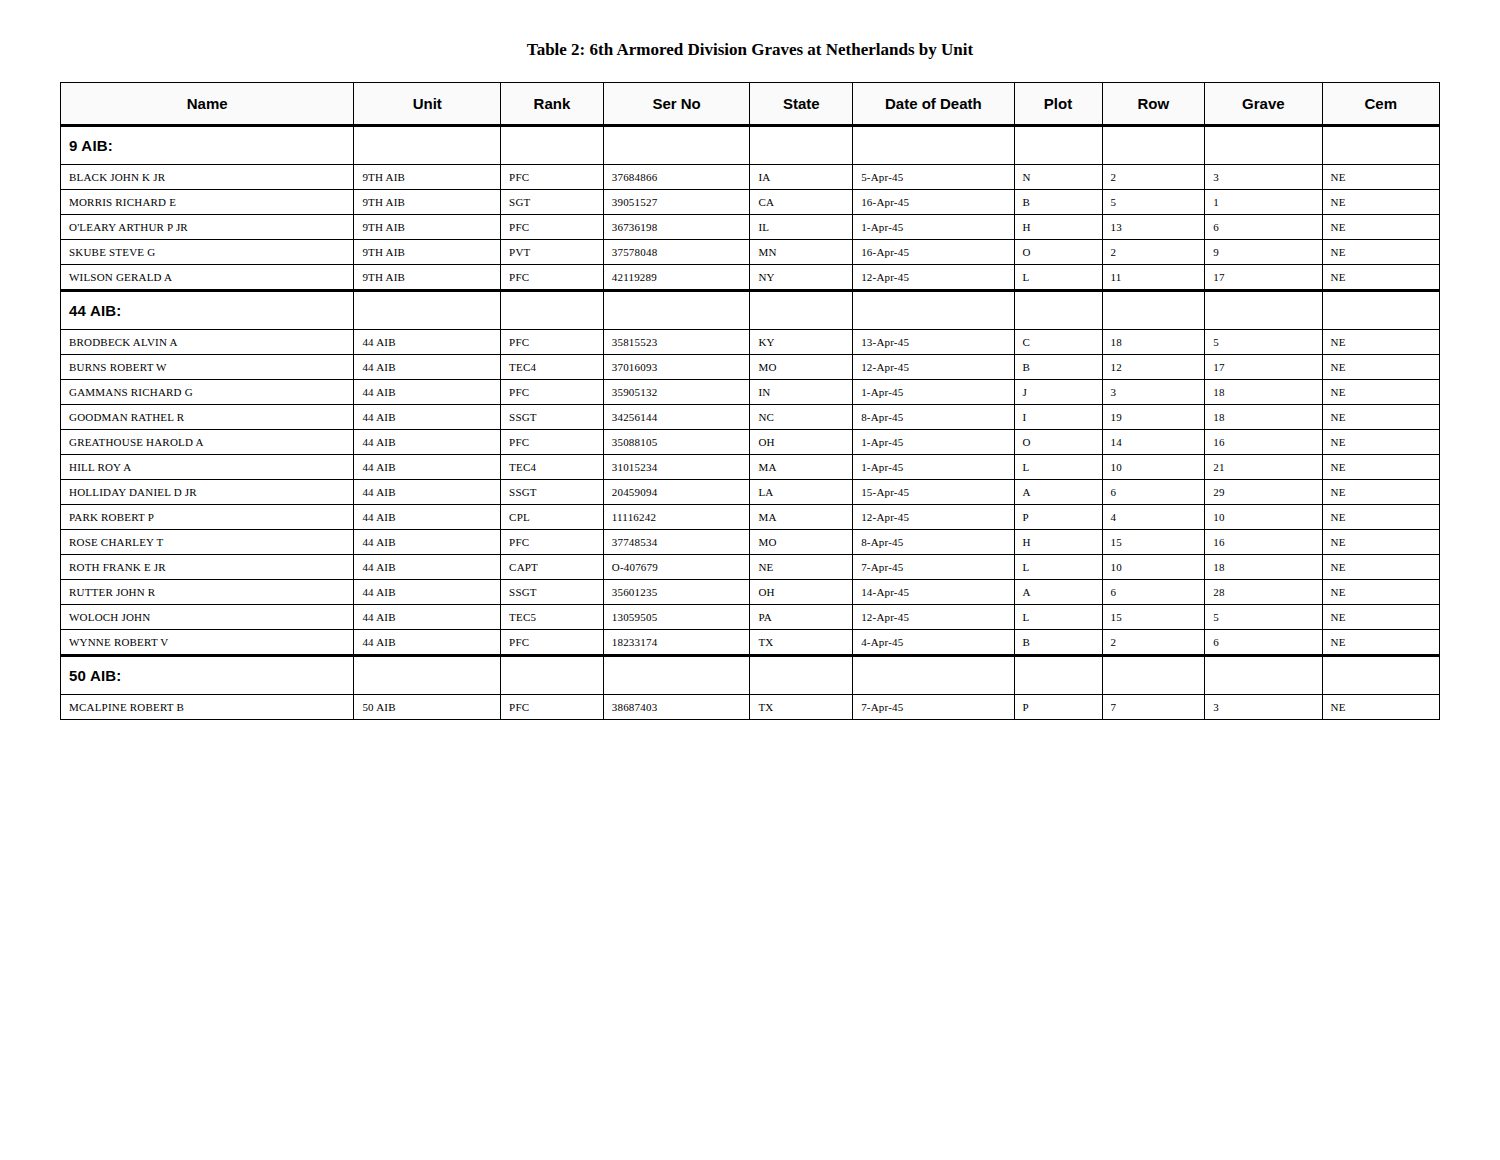Table 2: 6th Armored Division Graves at Netherlands by Unit
| Name | Unit | Rank | Ser No | State | Date of Death | Plot | Row | Grave | Cem |
| --- | --- | --- | --- | --- | --- | --- | --- | --- | --- |
| 9 AIB: | | | | | | | | | |
| BLACK JOHN K JR | 9TH AIB | PFC | 37684866 | IA | 5-Apr-45 | N | 2 | 3 | NE |
| MORRIS RICHARD E | 9TH AIB | SGT | 39051527 | CA | 16-Apr-45 | B | 5 | 1 | NE |
| O'LEARY ARTHUR P JR | 9TH AIB | PFC | 36736198 | IL | 1-Apr-45 | H | 13 | 6 | NE |
| SKUBE STEVE G | 9TH AIB | PVT | 37578048 | MN | 16-Apr-45 | O | 2 | 9 | NE |
| WILSON GERALD A | 9TH AIB | PFC | 42119289 | NY | 12-Apr-45 | L | 11 | 17 | NE |
| 44 AIB: | | | | | | | | | |
| BRODBECK ALVIN A | 44 AIB | PFC | 35815523 | KY | 13-Apr-45 | C | 18 | 5 | NE |
| BURNS ROBERT W | 44 AIB | TEC4 | 37016093 | MO | 12-Apr-45 | B | 12 | 17 | NE |
| GAMMANS RICHARD G | 44 AIB | PFC | 35905132 | IN | 1-Apr-45 | J | 3 | 18 | NE |
| GOODMAN RATHEL R | 44 AIB | SSGT | 34256144 | NC | 8-Apr-45 | I | 19 | 18 | NE |
| GREATHOUSE HAROLD A | 44 AIB | PFC | 35088105 | OH | 1-Apr-45 | O | 14 | 16 | NE |
| HILL ROY A | 44 AIB | TEC4 | 31015234 | MA | 1-Apr-45 | L | 10 | 21 | NE |
| HOLLIDAY DANIEL D JR | 44 AIB | SSGT | 20459094 | LA | 15-Apr-45 | A | 6 | 29 | NE |
| PARK ROBERT P | 44 AIB | CPL | 11116242 | MA | 12-Apr-45 | P | 4 | 10 | NE |
| ROSE CHARLEY T | 44 AIB | PFC | 37748534 | MO | 8-Apr-45 | H | 15 | 16 | NE |
| ROTH FRANK E JR | 44 AIB | CAPT | O-407679 | NE | 7-Apr-45 | L | 10 | 18 | NE |
| RUTTER JOHN R | 44 AIB | SSGT | 35601235 | OH | 14-Apr-45 | A | 6 | 28 | NE |
| WOLOCH JOHN | 44 AIB | TEC5 | 13059505 | PA | 12-Apr-45 | L | 15 | 5 | NE |
| WYNNE ROBERT V | 44 AIB | PFC | 18233174 | TX | 4-Apr-45 | B | 2 | 6 | NE |
| 50 AIB: | | | | | | | | | |
| MCALPINE ROBERT B | 50 AIB | PFC | 38687403 | TX | 7-Apr-45 | P | 7 | 3 | NE |